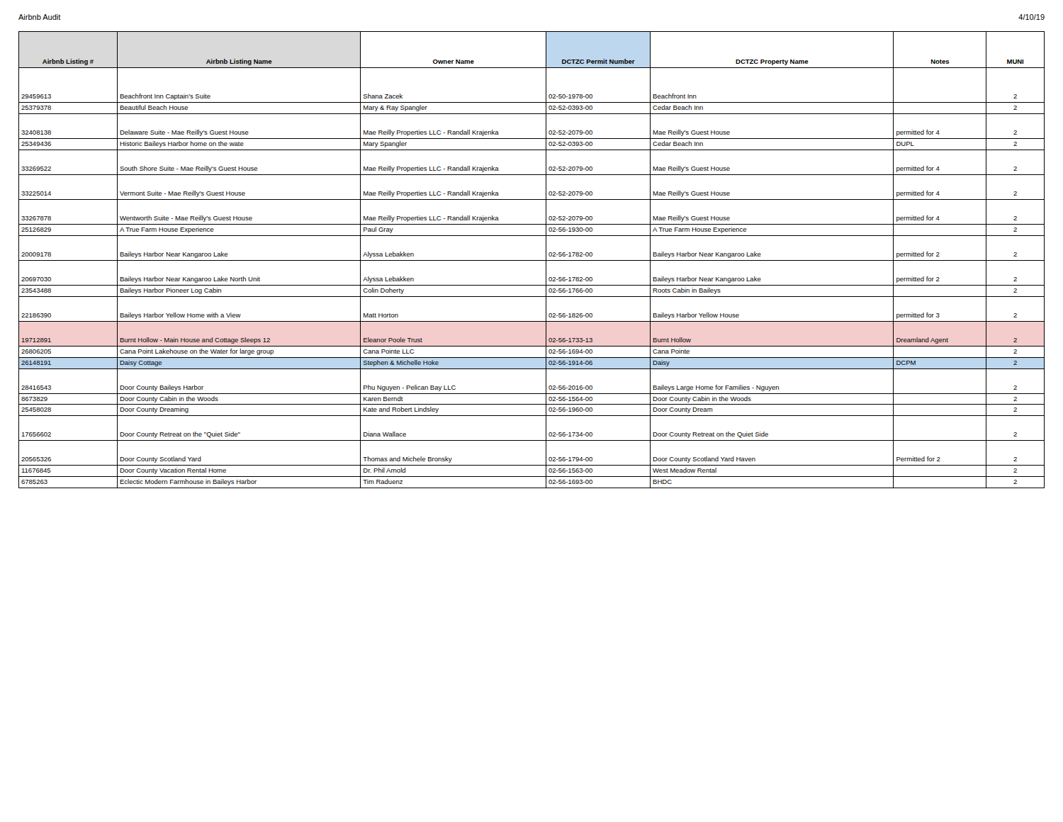Airbnb Audit
4/10/19
| Airbnb Listing # | Airbnb Listing Name | Owner Name | DCTZC Permit Number | DCTZC Property Name | Notes | MUNI |
| --- | --- | --- | --- | --- | --- | --- |
| 29459613 | Beachfront Inn Captain's Suite | Shana Zacek | 02-50-1978-00 | Beachfront Inn | | 2 |
| 25379378 | Beautiful Beach House | Mary & Ray Spangler | 02-52-0393-00 | Cedar Beach Inn | | 2 |
| 32408138 | Delaware Suite - Mae Reilly's Guest House | Mae Reilly Properties LLC - Randall Krajenka | 02-52-2079-00 | Mae Reilly's Guest House | permitted for 4 | 2 |
| 25349436 | Historic Baileys Harbor home on the wate | Mary Spangler | 02-52-0393-00 | Cedar Beach Inn | DUPL | 2 |
| 33269522 | South Shore Suite - Mae Reilly's Guest House | Mae Reilly Properties LLC - Randall Krajenka | 02-52-2079-00 | Mae Reilly's Guest House | permitted for 4 | 2 |
| 33225014 | Vermont Suite - Mae Reilly's Guest House | Mae Reilly Properties LLC - Randall Krajenka | 02-52-2079-00 | Mae Reilly's Guest House | permitted for 4 | 2 |
| 33267878 | Wentworth Suite - Mae Reilly's Guest House | Mae Reilly Properties LLC - Randall Krajenka | 02-52-2079-00 | Mae Reilly's Guest House | permitted for 4 | 2 |
| 25126829 | A True Farm House Experience | Paul Gray | 02-56-1930-00 | A True Farm House Experience | | 2 |
| 20009178 | Baileys Harbor Near Kangaroo Lake | Alyssa Lebakken | 02-56-1782-00 | Baileys Harbor Near Kangaroo Lake | permitted for 2 | 2 |
| 20697030 | Baileys Harbor Near Kangaroo Lake North Unit | Alyssa Lebakken | 02-56-1782-00 | Baileys Harbor Near Kangaroo Lake | permitted for 2 | 2 |
| 23543488 | Baileys Harbor Pioneer Log Cabin | Colin Doherty | 02-56-1766-00 | Roots Cabin in Baileys | | 2 |
| 22186390 | Baileys Harbor Yellow Home with a View | Matt Horton | 02-56-1826-00 | Baileys Harbor Yellow House | permitted for 3 | 2 |
| 19712891 | Burnt Hollow - Main House and Cottage Sleeps 12 | Eleanor Poole Trust | 02-56-1733-13 | Burnt Hollow | Dreamland Agent | 2 |
| 26806205 | Cana Point Lakehouse on the Water for large group | Cana Pointe LLC | 02-56-1694-00 | Cana Pointe | | 2 |
| 26148191 | Daisy Cottage | Stephen & Michelle Hoke | 02-56-1914-06 | Daisy | DCPM | 2 |
| 28416543 | Door County Baileys Harbor | Phu Nguyen - Pelican Bay LLC | 02-56-2016-00 | Baileys Large Home for Families - Nguyen | | 2 |
| 8673829 | Door County Cabin in the Woods | Karen Berndt | 02-56-1564-00 | Door County Cabin in the Woods | | 2 |
| 25458028 | Door County Dreaming | Kate and Robert Lindsley | 02-56-1960-00 | Door County Dream | | 2 |
| 17656602 | Door County Retreat on the "Quiet Side" | Diana Wallace | 02-56-1734-00 | Door County Retreat on the Quiet Side | | 2 |
| 20565326 | Door County Scotland Yard | Thomas and Michele Bronsky | 02-56-1794-00 | Door County Scotland Yard Haven | Permitted for 2 | 2 |
| 11676845 | Door County Vacation Rental Home | Dr. Phil Arnold | 02-56-1563-00 | West Meadow Rental | | 2 |
| 6785263 | Eclectic Modern Farmhouse in Baileys Harbor | Tim Raduenz | 02-56-1693-00 | BHDC | | 2 |